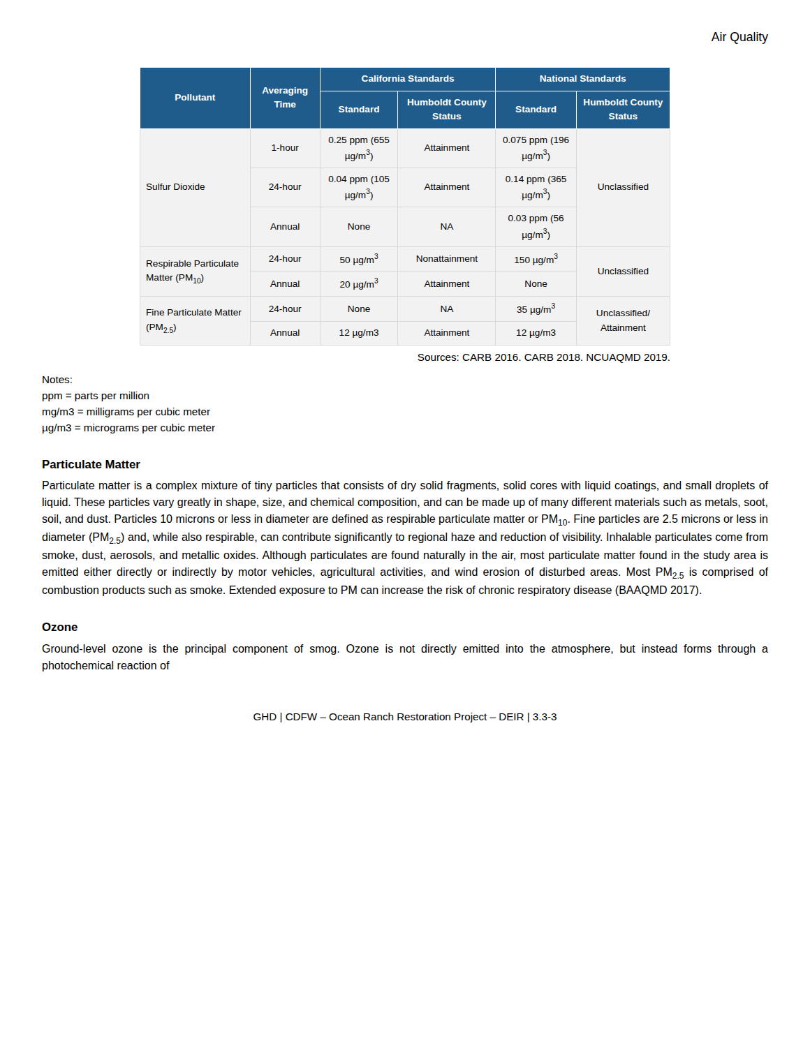Air Quality
| Pollutant | Averaging Time | California Standards | National Standards |
| --- | --- | --- | --- |
| Standard | Humboldt County Status | Standard | Humboldt County Status |
| Sulfur Dioxide | 1-hour | 0.25 ppm (655 µg/m 3 ) | Attainment | 0.075 ppm (196 µg/m 3 ) | Unclassified |
| 24-hour | 0.04 ppm (105 µg/m 3 ) | Attainment | 0.14 ppm (365 µg/m 3 ) |
| Annual | None | NA | 0.03 ppm (56 µg/m 3 ) |
| Respirable Particulate Matter (PM 10 ) | 24-hour | 50 µg/m 3 | Nonattainment | 150 µg/m 3 | Unclassified |
| Annual | 20 µg/m 3 | Attainment | None |
| Fine Particulate Matter (PM 2.5 ) | 24-hour | None | NA | 35 µg/m 3 | Unclassified/ Attainment |
| Annual | 12 µg/m3 | Attainment | 12 µg/m3 |
Sources: CARB 2016. CARB 2018. NCUAQMD 2019.
Notes:
ppm = parts per million
mg/m3 = milligrams per cubic meter
µg/m3 = micrograms per cubic meter
Particulate Matter
Particulate matter is a complex mixture of tiny particles that consists of dry solid fragments, solid cores with liquid coatings, and small droplets of liquid. These particles vary greatly in shape, size, and chemical composition, and can be made up of many different materials such as metals, soot, soil, and dust. Particles 10 microns or less in diameter are defined as respirable particulate matter or PM10. Fine particles are 2.5 microns or less in diameter (PM2.5) and, while also respirable, can contribute significantly to regional haze and reduction of visibility. Inhalable particulates come from smoke, dust, aerosols, and metallic oxides. Although particulates are found naturally in the air, most particulate matter found in the study area is emitted either directly or indirectly by motor vehicles, agricultural activities, and wind erosion of disturbed areas. Most PM2.5 is comprised of combustion products such as smoke. Extended exposure to PM can increase the risk of chronic respiratory disease (BAAQMD 2017).
Ozone
Ground-level ozone is the principal component of smog. Ozone is not directly emitted into the atmosphere, but instead forms through a photochemical reaction of
GHD | CDFW – Ocean Ranch Restoration Project – DEIR | 3.3-3